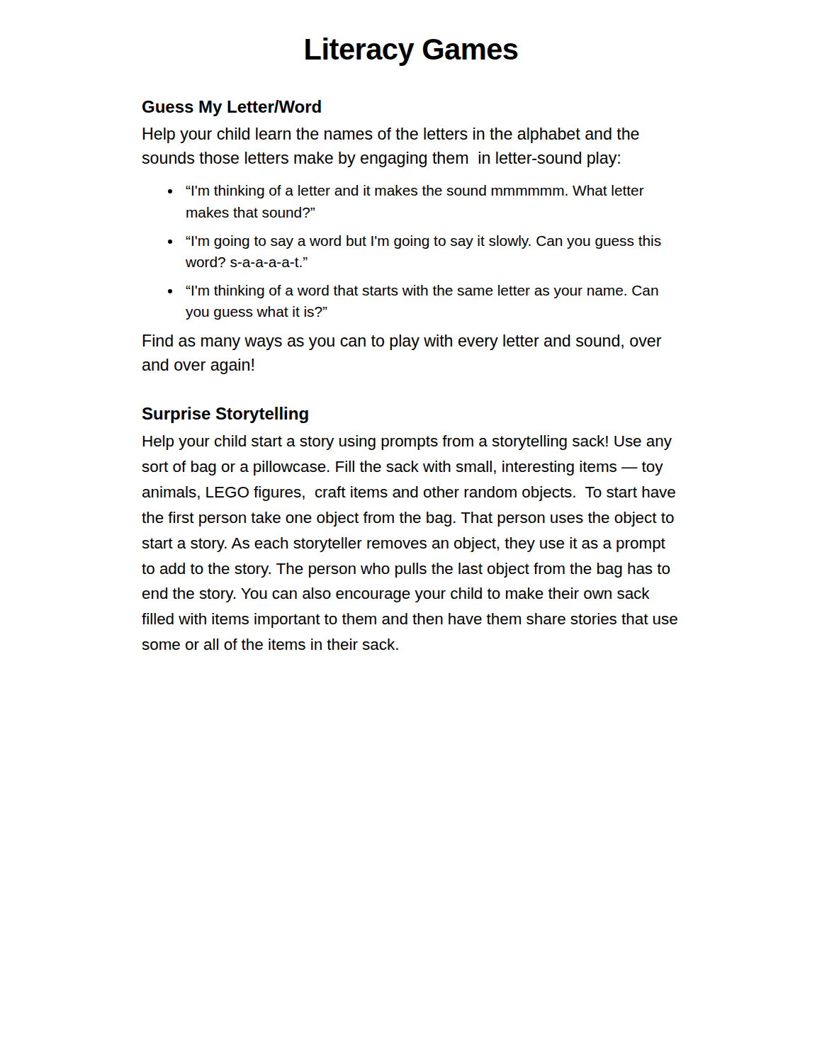Literacy Games
Guess My Letter/Word
Help your child learn the names of the letters in the alphabet and the sounds those letters make by engaging them in letter-sound play:
“I'm thinking of a letter and it makes the sound mmmmmm. What letter makes that sound?”
“I'm going to say a word but I'm going to say it slowly. Can you guess this word? s-a-a-a-a-t.”
“I'm thinking of a word that starts with the same letter as your name. Can you guess what it is?”
Find as many ways as you can to play with every letter and sound, over and over again!
Surprise Storytelling
Help your child start a story using prompts from a storytelling sack! Use any sort of bag or a pillowcase. Fill the sack with small, interesting items — toy animals, LEGO figures, craft items and other random objects. To start have the first person take one object from the bag. That person uses the object to start a story. As each storyteller removes an object, they use it as a prompt to add to the story. The person who pulls the last object from the bag has to end the story. You can also encourage your child to make their own sack filled with items important to them and then have them share stories that use some or all of the items in their sack.